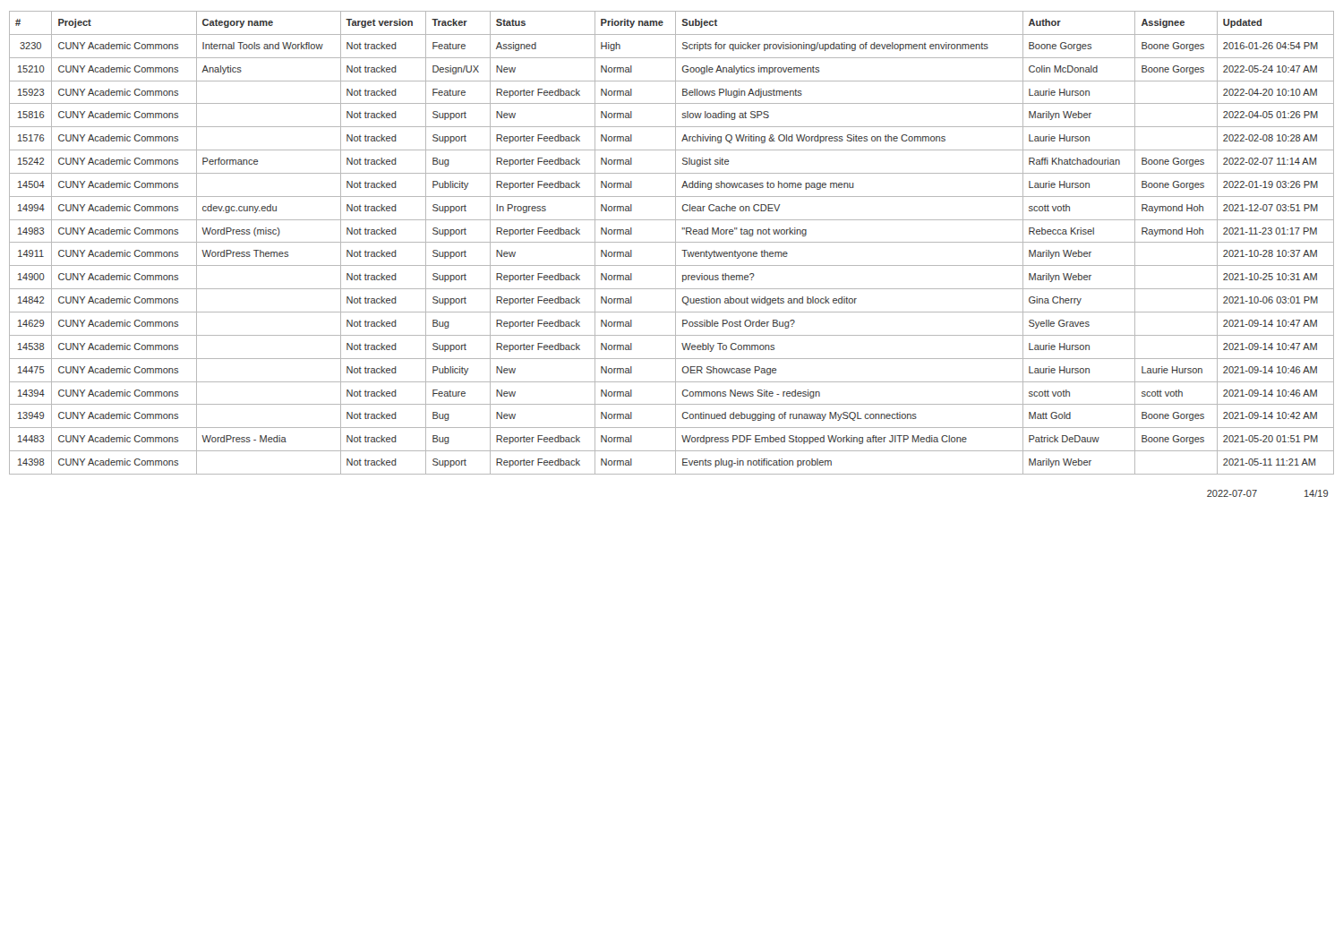| # | Project | Category name | Target version | Tracker | Status | Priority name | Subject | Author | Assignee | Updated |
| --- | --- | --- | --- | --- | --- | --- | --- | --- | --- | --- |
| 3230 | CUNY Academic Commons | Internal Tools and Workflow | Not tracked | Feature | Assigned | High | Scripts for quicker provisioning/updating of development environments | Boone Gorges | Boone Gorges | 2016-01-26 04:54 PM |
| 15210 | CUNY Academic Commons | Analytics | Not tracked | Design/UX | New | Normal | Google Analytics improvements | Colin McDonald | Boone Gorges | 2022-05-24 10:47 AM |
| 15923 | CUNY Academic Commons | | Not tracked | Feature | Reporter Feedback | Normal | Bellows Plugin Adjustments | Laurie Hurson | | 2022-04-20 10:10 AM |
| 15816 | CUNY Academic Commons | | Not tracked | Support | New | Normal | slow loading at SPS | Marilyn Weber | | 2022-04-05 01:26 PM |
| 15176 | CUNY Academic Commons | | Not tracked | Support | Reporter Feedback | Normal | Archiving Q Writing & Old Wordpress Sites on the Commons | Laurie Hurson | | 2022-02-08 10:28 AM |
| 15242 | CUNY Academic Commons | Performance | Not tracked | Bug | Reporter Feedback | Normal | Slugist site | Raffi Khatchadourian | Boone Gorges | 2022-02-07 11:14 AM |
| 14504 | CUNY Academic Commons | | Not tracked | Publicity | Reporter Feedback | Normal | Adding showcases to home page menu | Laurie Hurson | Boone Gorges | 2022-01-19 03:26 PM |
| 14994 | CUNY Academic Commons | cdev.gc.cuny.edu | Not tracked | Support | In Progress | Normal | Clear Cache on CDEV | scott voth | Raymond Hoh | 2021-12-07 03:51 PM |
| 14983 | CUNY Academic Commons | WordPress (misc) | Not tracked | Support | Reporter Feedback | Normal | "Read More" tag not working | Rebecca Krisel | Raymond Hoh | 2021-11-23 01:17 PM |
| 14911 | CUNY Academic Commons | WordPress Themes | Not tracked | Support | New | Normal | Twentytwentyone theme | Marilyn Weber | | 2021-10-28 10:37 AM |
| 14900 | CUNY Academic Commons | | Not tracked | Support | Reporter Feedback | Normal | previous theme? | Marilyn Weber | | 2021-10-25 10:31 AM |
| 14842 | CUNY Academic Commons | | Not tracked | Support | Reporter Feedback | Normal | Question about widgets and block editor | Gina Cherry | | 2021-10-06 03:01 PM |
| 14629 | CUNY Academic Commons | | Not tracked | Bug | Reporter Feedback | Normal | Possible Post Order Bug? | Syelle Graves | | 2021-09-14 10:47 AM |
| 14538 | CUNY Academic Commons | | Not tracked | Support | Reporter Feedback | Normal | Weebly To Commons | Laurie Hurson | | 2021-09-14 10:47 AM |
| 14475 | CUNY Academic Commons | | Not tracked | Publicity | New | Normal | OER Showcase Page | Laurie Hurson | Laurie Hurson | 2021-09-14 10:46 AM |
| 14394 | CUNY Academic Commons | | Not tracked | Feature | New | Normal | Commons News Site - redesign | scott voth | scott voth | 2021-09-14 10:46 AM |
| 13949 | CUNY Academic Commons | | Not tracked | Bug | New | Normal | Continued debugging of runaway MySQL connections | Matt Gold | Boone Gorges | 2021-09-14 10:42 AM |
| 14483 | CUNY Academic Commons | WordPress - Media | Not tracked | Bug | Reporter Feedback | Normal | Wordpress PDF Embed Stopped Working after JITP Media Clone | Patrick DeDauw | Boone Gorges | 2021-05-20 01:51 PM |
| 14398 | CUNY Academic Commons | | Not tracked | Support | Reporter Feedback | Normal | Events plug-in notification problem | Marilyn Weber | | 2021-05-11 11:21 AM |
| 2022-07-07 14/19 |